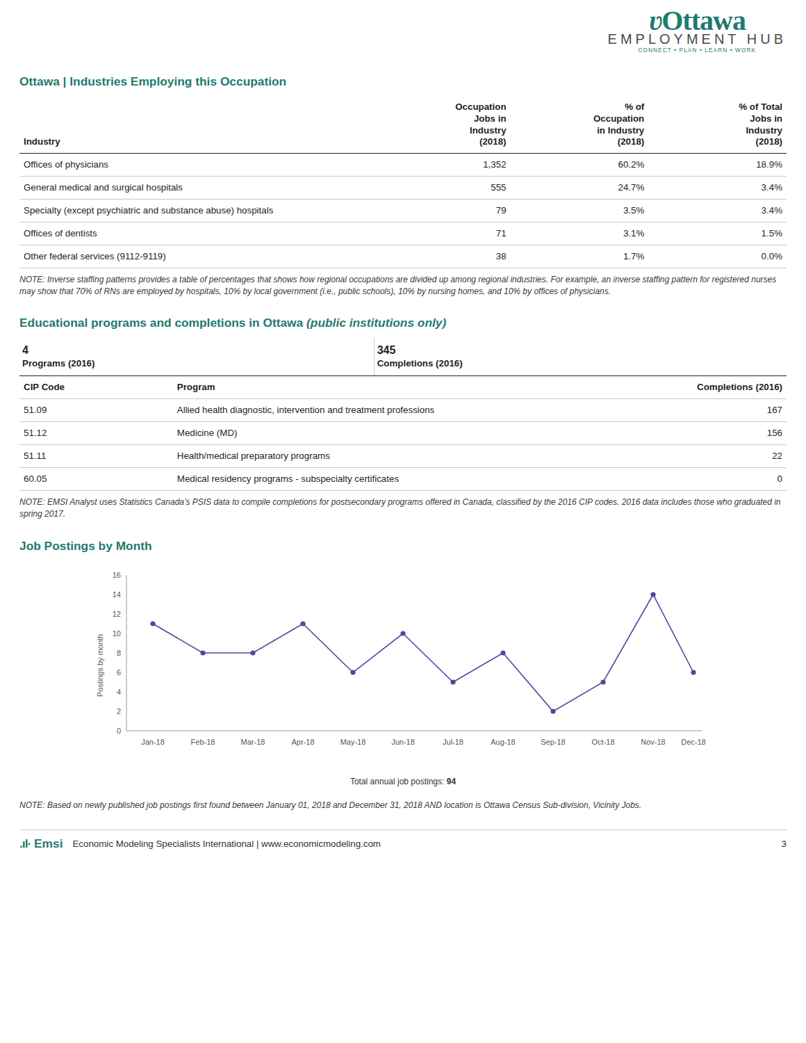ʋ Ottawa
EMPLOYMENT HUB
CONNECT • PLAN • LEARN • WORK
Ottawa | Industries Employing this Occupation
| Industry | Occupation Jobs in Industry (2018) | % of Occupation in Industry (2018) | % of Total Jobs in Industry (2018) |
| --- | --- | --- | --- |
| Offices of physicians | 1,352 | 60.2% | 18.9% |
| General medical and surgical hospitals | 555 | 24.7% | 3.4% |
| Specialty (except psychiatric and substance abuse) hospitals | 79 | 3.5% | 3.4% |
| Offices of dentists | 71 | 3.1% | 1.5% |
| Other federal services (9112-9119) | 38 | 1.7% | 0.0% |
NOTE: Inverse staffing patterns provides a table of percentages that shows how regional occupations are divided up among regional industries. For example, an inverse staffing pattern for registered nurses may show that 70% of RNs are employed by hospitals, 10% by local government (i.e., public schools), 10% by nursing homes, and 10% by offices of physicians.
Educational programs and completions in Ottawa (public institutions only)
| 4 Programs (2016) | 345 Completions (2016) |
| CIP Code | Program | Completions (2016) |
| --- | --- | --- |
| 51.09 | Allied health diagnostic, intervention and treatment professions | 167 |
| 51.12 | Medicine (MD) | 156 |
| 51.11 | Health/medical preparatory programs | 22 |
| 60.05 | Medical residency programs - subspecialty certificates | 0 |
NOTE: EMSI Analyst uses Statistics Canada’s PSIS data to compile completions for postsecondary programs offered in Canada, classified by the 2016 CIP codes. 2016 data includes those who graduated in spring 2017.
Job Postings by Month
16 14 12 10 8 6 4 2 0 Postings by month Jan-18 Feb-18 Mar-18 Apr-18 May-18 Jun-18 Jul-18 Aug-18 Sep-18 Oct-18 Nov-18 Dec-18
Total annual job postings: 94
NOTE: Based on newly published job postings first found between January 01, 2018 and December 31, 2018 AND location is Ottawa Census Sub-division, Vicinity Jobs.
.ıl· Emsi
Economic Modeling Specialists International | www.economicmodeling.com
3